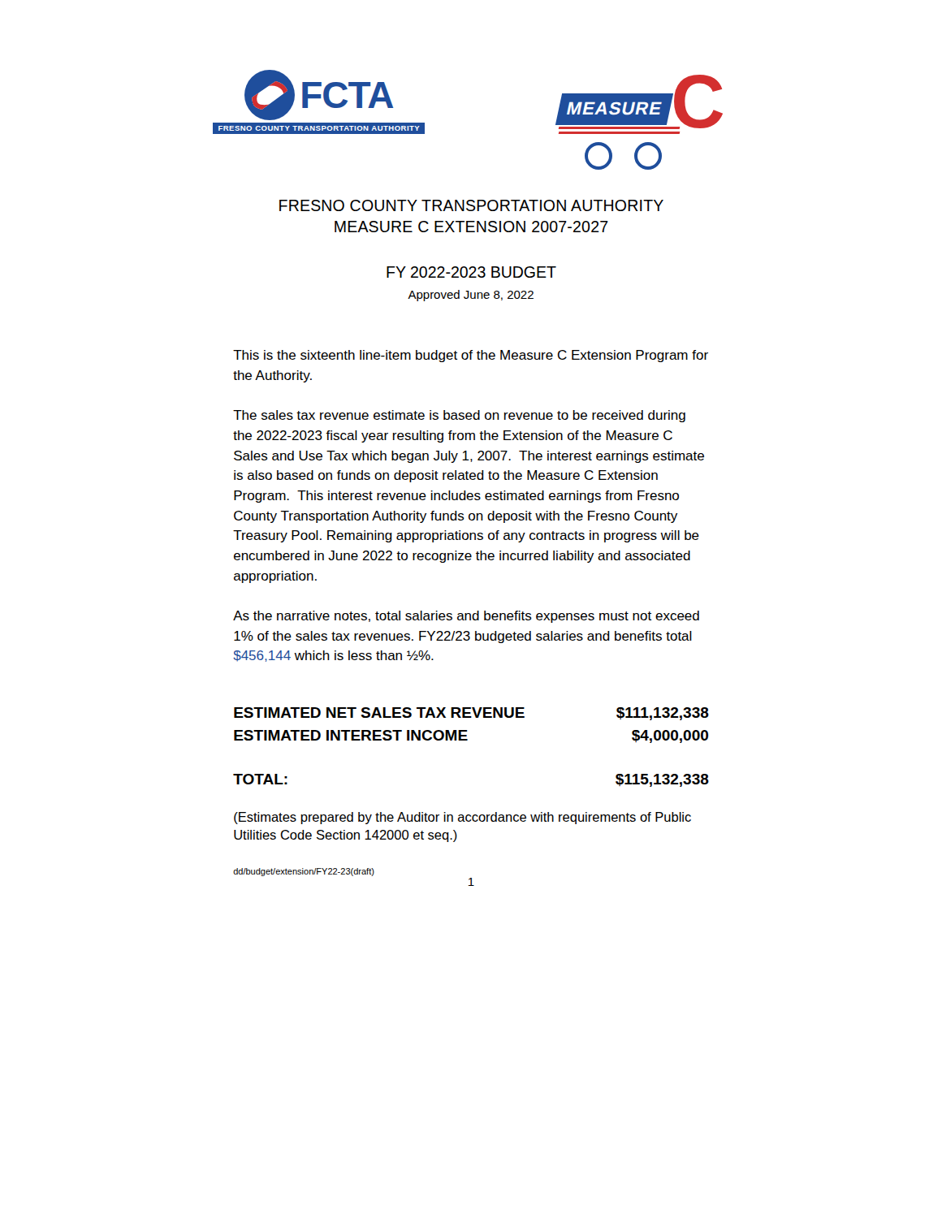FCTA
FRESNO COUNTY TRANSPORTATION AUTHORITY
C
MEASURE
FRESNO COUNTY TRANSPORTATION AUTHORITY
MEASURE C EXTENSION 2007-2027
FY 2022-2023 BUDGET
Approved June 8, 2022
This is the sixteenth line-item budget of the Measure C Extension Program for the Authority.
The sales tax revenue estimate is based on revenue to be received during the 2022-2023 fiscal year resulting from the Extension of the Measure C Sales and Use Tax which began July 1, 2007. The interest earnings estimate is also based on funds on deposit related to the Measure C Extension Program. This interest revenue includes estimated earnings from Fresno County Transportation Authority funds on deposit with the Fresno County Treasury Pool. Remaining appropriations of any contracts in progress will be encumbered in June 2022 to recognize the incurred liability and associated appropriation.
As the narrative notes, total salaries and benefits expenses must not exceed 1% of the sales tax revenues. FY22/23 budgeted salaries and benefits total $456,144 which is less than ½%.
| ESTIMATED NET SALES TAX REVENUE | $111,132,338 |
| ESTIMATED INTEREST INCOME | $4,000,000 |
| TOTAL: | $115,132,338 |
(Estimates prepared by the Auditor in accordance with requirements of Public Utilities Code Section 142000 et seq.)
dd/budget/extension/FY22-23(draft)
1